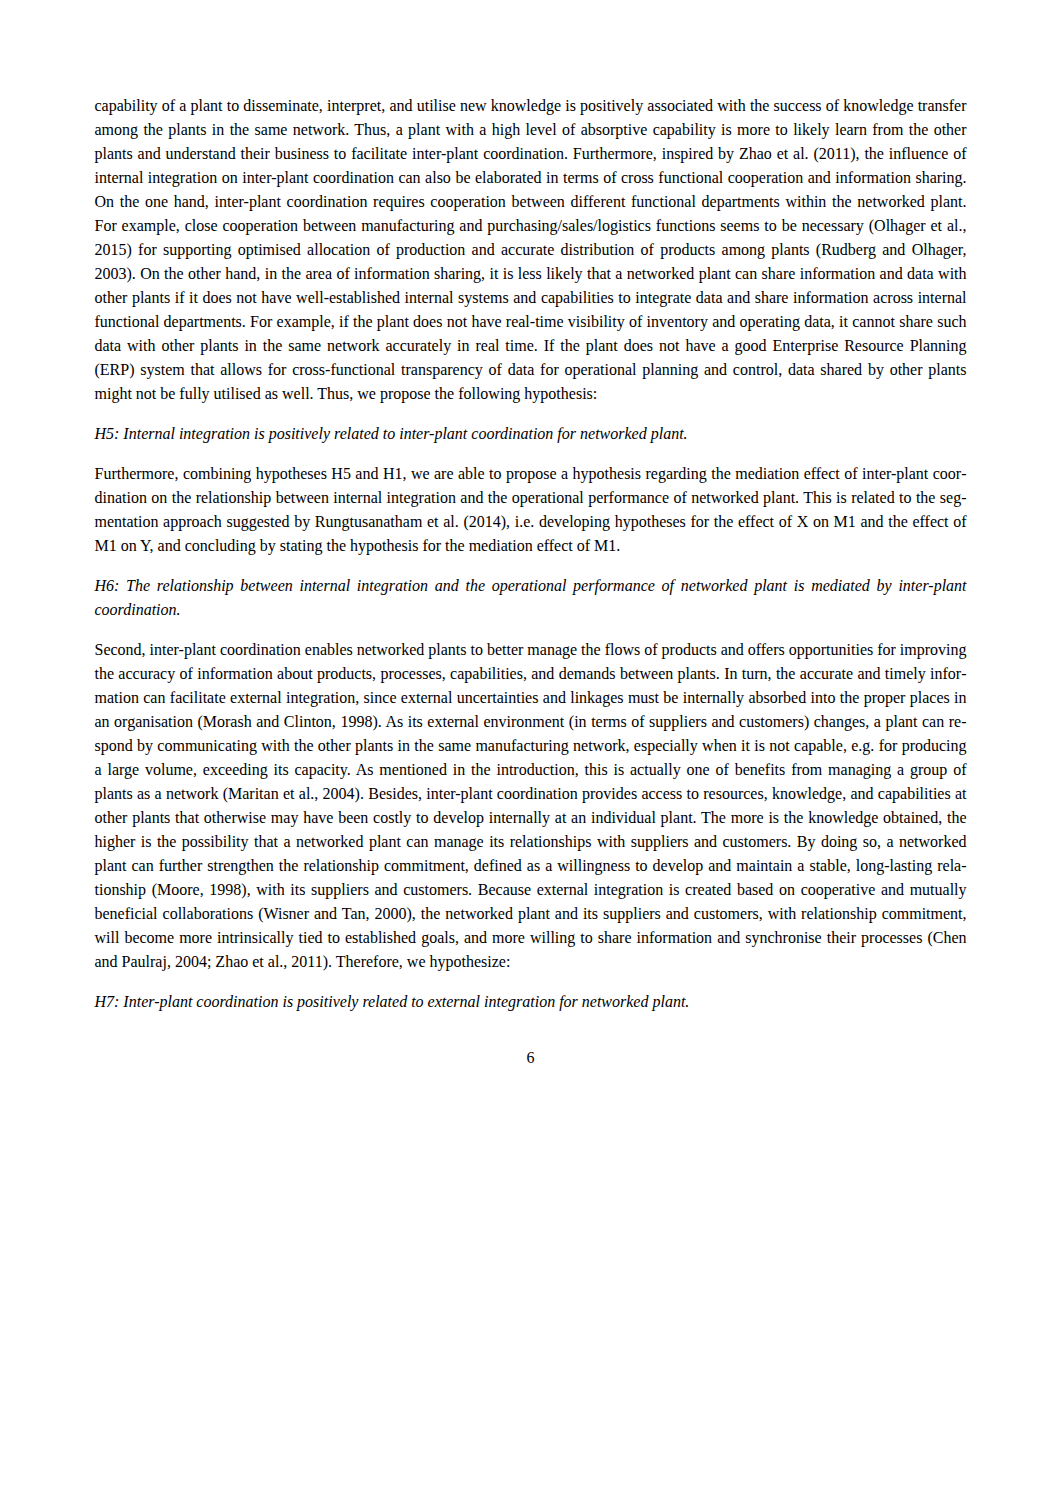capability of a plant to disseminate, interpret, and utilise new knowledge is positively associated with the success of knowledge transfer among the plants in the same network. Thus, a plant with a high level of absorptive capability is more to likely learn from the other plants and understand their business to facilitate inter-plant coordination. Furthermore, inspired by Zhao et al. (2011), the influence of internal integration on inter-plant coordination can also be elaborated in terms of cross functional cooperation and information sharing. On the one hand, inter-plant coordination requires cooperation between different functional departments within the networked plant. For example, close cooperation between manufacturing and purchasing/sales/logistics functions seems to be necessary (Olhager et al., 2015) for supporting optimised allocation of production and accurate distribution of products among plants (Rudberg and Olhager, 2003). On the other hand, in the area of information sharing, it is less likely that a networked plant can share information and data with other plants if it does not have well-established internal systems and capabilities to integrate data and share information across internal functional departments. For example, if the plant does not have real-time visibility of inventory and operating data, it cannot share such data with other plants in the same network accurately in real time. If the plant does not have a good Enterprise Resource Planning (ERP) system that allows for cross-functional transparency of data for operational planning and control, data shared by other plants might not be fully utilised as well. Thus, we propose the following hypothesis:
H5: Internal integration is positively related to inter-plant coordination for networked plant.
Furthermore, combining hypotheses H5 and H1, we are able to propose a hypothesis regarding the mediation effect of inter-plant coordination on the relationship between internal integration and the operational performance of networked plant. This is related to the segmentation approach suggested by Rungtusanatham et al. (2014), i.e. developing hypotheses for the effect of X on M1 and the effect of M1 on Y, and concluding by stating the hypothesis for the mediation effect of M1.
H6: The relationship between internal integration and the operational performance of networked plant is mediated by inter-plant coordination.
Second, inter-plant coordination enables networked plants to better manage the flows of products and offers opportunities for improving the accuracy of information about products, processes, capabilities, and demands between plants. In turn, the accurate and timely information can facilitate external integration, since external uncertainties and linkages must be internally absorbed into the proper places in an organisation (Morash and Clinton, 1998). As its external environment (in terms of suppliers and customers) changes, a plant can respond by communicating with the other plants in the same manufacturing network, especially when it is not capable, e.g. for producing a large volume, exceeding its capacity. As mentioned in the introduction, this is actually one of benefits from managing a group of plants as a network (Maritan et al., 2004). Besides, inter-plant coordination provides access to resources, knowledge, and capabilities at other plants that otherwise may have been costly to develop internally at an individual plant. The more is the knowledge obtained, the higher is the possibility that a networked plant can manage its relationships with suppliers and customers. By doing so, a networked plant can further strengthen the relationship commitment, defined as a willingness to develop and maintain a stable, long-lasting relationship (Moore, 1998), with its suppliers and customers. Because external integration is created based on cooperative and mutually beneficial collaborations (Wisner and Tan, 2000), the networked plant and its suppliers and customers, with relationship commitment, will become more intrinsically tied to established goals, and more willing to share information and synchronise their processes (Chen and Paulraj, 2004; Zhao et al., 2011). Therefore, we hypothesize:
H7: Inter-plant coordination is positively related to external integration for networked plant.
6